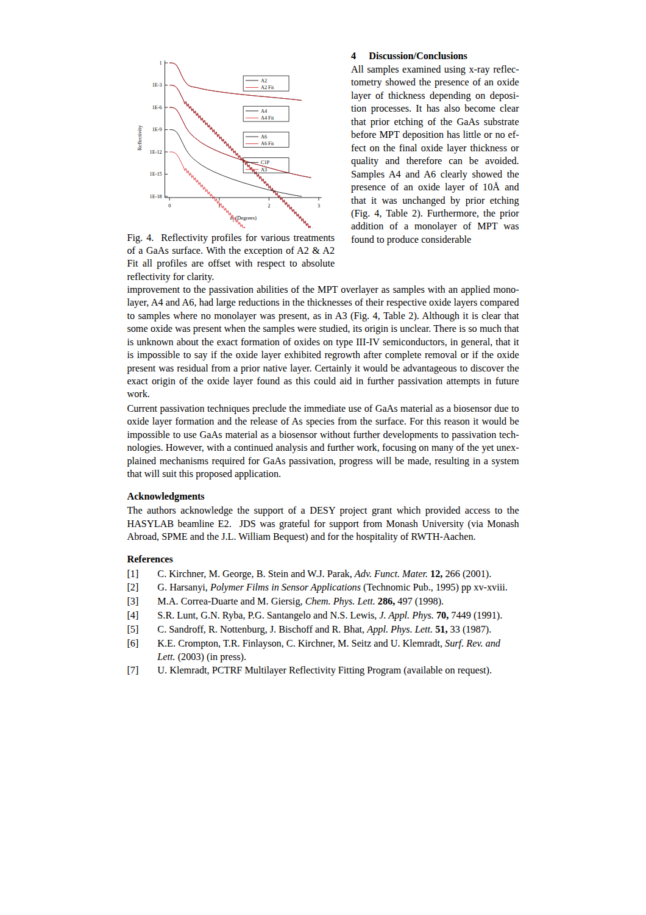1 1E-3 1E-6 1E-9 1E-12 1E-15 1E-18 0 1 2 3 Reflectivity αi (Degrees) A2 A2 Fit A4 A4 Fit A6 A6 Fit C1P A3
Fig. 4. Reflectivity profiles for various treatments of a GaAs surface. With the exception of A2 & A2 Fit all profiles are offset with respect to absolute reflectivity for clarity.
4 Discussion/Conclusions
All samples examined using x-ray reflectometry showed the presence of an oxide layer of thickness depending on deposition processes. It has also become clear that prior etching of the GaAs substrate before MPT deposition has little or no effect on the final oxide layer thickness or quality and therefore can be avoided. Samples A4 and A6 clearly showed the presence of an oxide layer of 10Å and that it was unchanged by prior etching (Fig. 4, Table 2). Furthermore, the prior addition of a monolayer of MPT was found to produce considerable
improvement to the passivation abilities of the MPT overlayer as samples with an applied monolayer, A4 and A6, had large reductions in the thicknesses of their respective oxide layers compared to samples where no monolayer was present, as in A3 (Fig. 4, Table 2). Although it is clear that some oxide was present when the samples were studied, its origin is unclear. There is so much that is unknown about the exact formation of oxides on type III-IV semiconductors, in general, that it is impossible to say if the oxide layer exhibited regrowth after complete removal or if the oxide present was residual from a prior native layer. Certainly it would be advantageous to discover the exact origin of the oxide layer found as this could aid in further passivation attempts in future work.
Current passivation techniques preclude the immediate use of GaAs material as a biosensor due to oxide layer formation and the release of As species from the surface. For this reason it would be impossible to use GaAs material as a biosensor without further developments to passivation technologies. However, with a continued analysis and further work, focusing on many of the yet unexplained mechanisms required for GaAs passivation, progress will be made, resulting in a system that will suit this proposed application.
Acknowledgments
The authors acknowledge the support of a DESY project grant which provided access to the HASYLAB beamline E2. JDS was grateful for support from Monash University (via Monash Abroad, SPME and the J.L. William Bequest) and for the hospitality of RWTH-Aachen.
References
[1] C. Kirchner, M. George, B. Stein and W.J. Parak, Adv. Funct. Mater. 12, 266 (2001).
[2] G. Harsanyi, Polymer Films in Sensor Applications (Technomic Pub., 1995) pp xv-xviii.
[3] M.A. Correa-Duarte and M. Giersig, Chem. Phys. Lett. 286, 497 (1998).
[4] S.R. Lunt, G.N. Ryba, P.G. Santangelo and N.S. Lewis, J. Appl. Phys. 70, 7449 (1991).
[5] C. Sandroff, R. Nottenburg, J. Bischoff and R. Bhat, Appl. Phys. Lett. 51, 33 (1987).
[6] K.E. Crompton, T.R. Finlayson, C. Kirchner, M. Seitz and U. Klemradt, Surf. Rev. and Lett. (2003) (in press).
[7] U. Klemradt, PCTRF Multilayer Reflectivity Fitting Program (available on request).